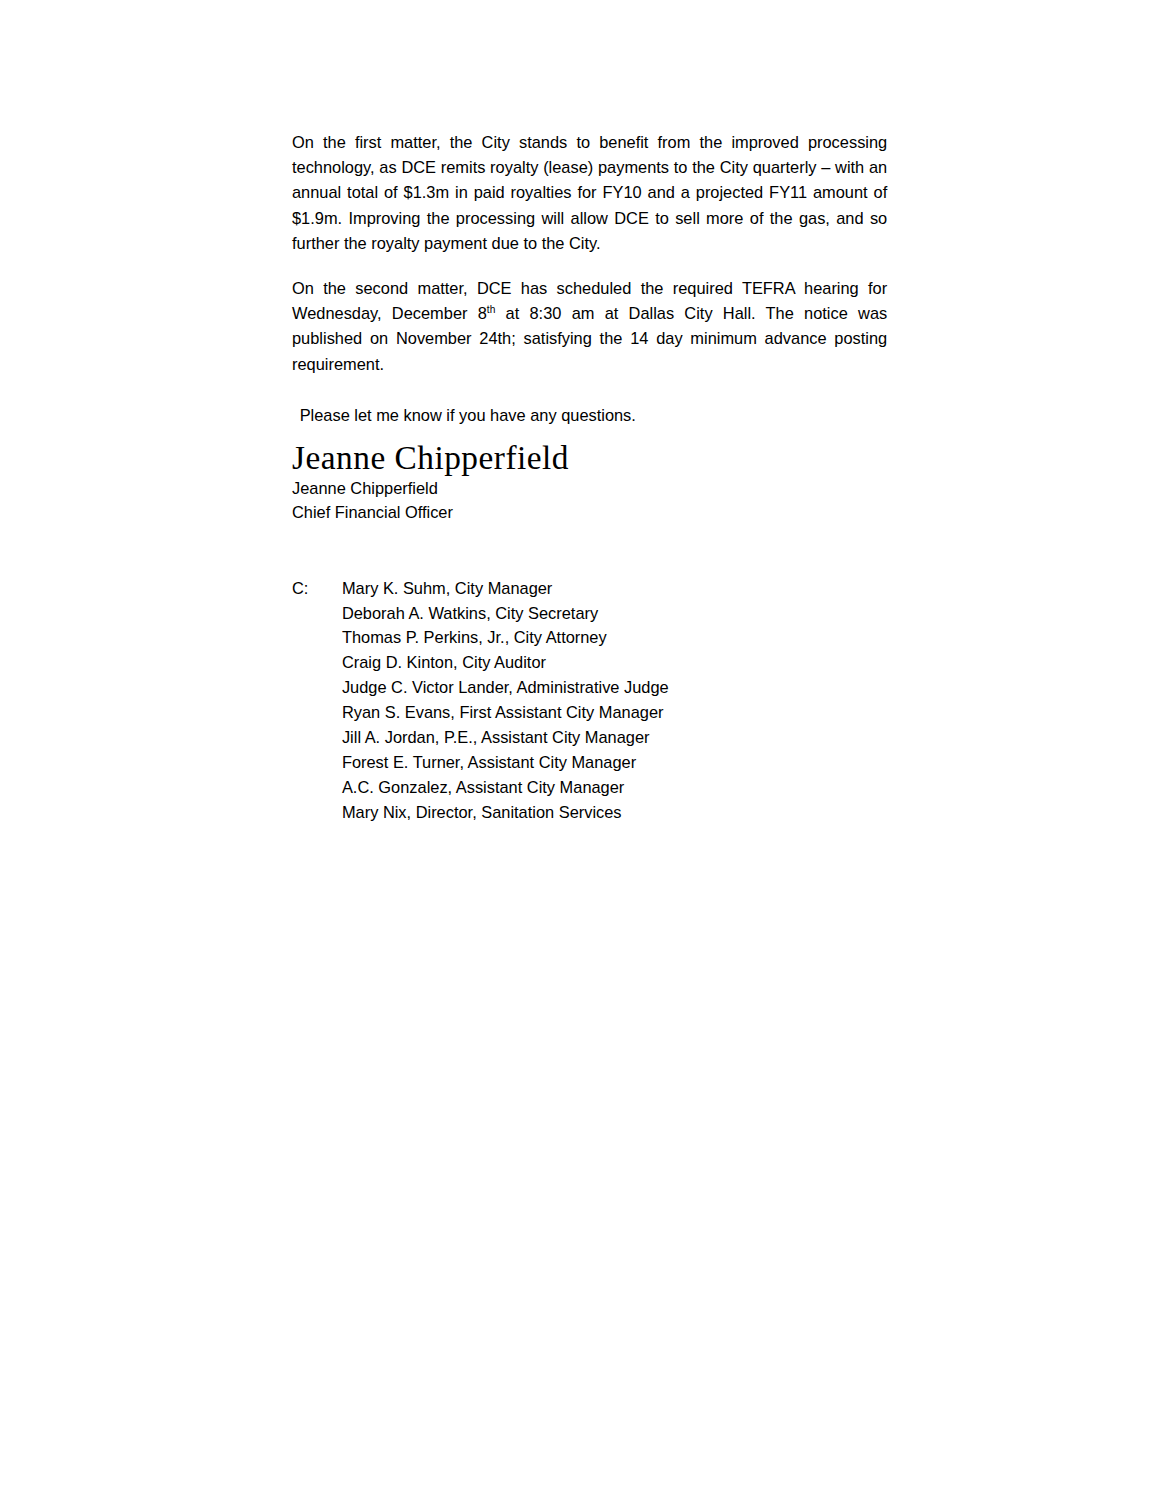On the first matter, the City stands to benefit from the improved processing technology, as DCE remits royalty (lease) payments to the City quarterly – with an annual total of $1.3m in paid royalties for FY10 and a projected FY11 amount of $1.9m. Improving the processing will allow DCE to sell more of the gas, and so further the royalty payment due to the City.
On the second matter, DCE has scheduled the required TEFRA hearing for Wednesday, December 8th at 8:30 am at Dallas City Hall. The notice was published on November 24th; satisfying the 14 day minimum advance posting requirement.
Please let me know if you have any questions.
Jeanne Chipperfield
Jeanne Chipperfield
Chief Financial Officer
C:
Mary K. Suhm, City Manager
Deborah A. Watkins, City Secretary
Thomas P. Perkins, Jr., City Attorney
Craig D. Kinton, City Auditor
Judge C. Victor Lander, Administrative Judge
Ryan S. Evans, First Assistant City Manager
Jill A. Jordan, P.E., Assistant City Manager
Forest E. Turner, Assistant City Manager
A.C. Gonzalez, Assistant City Manager
Mary Nix, Director, Sanitation Services